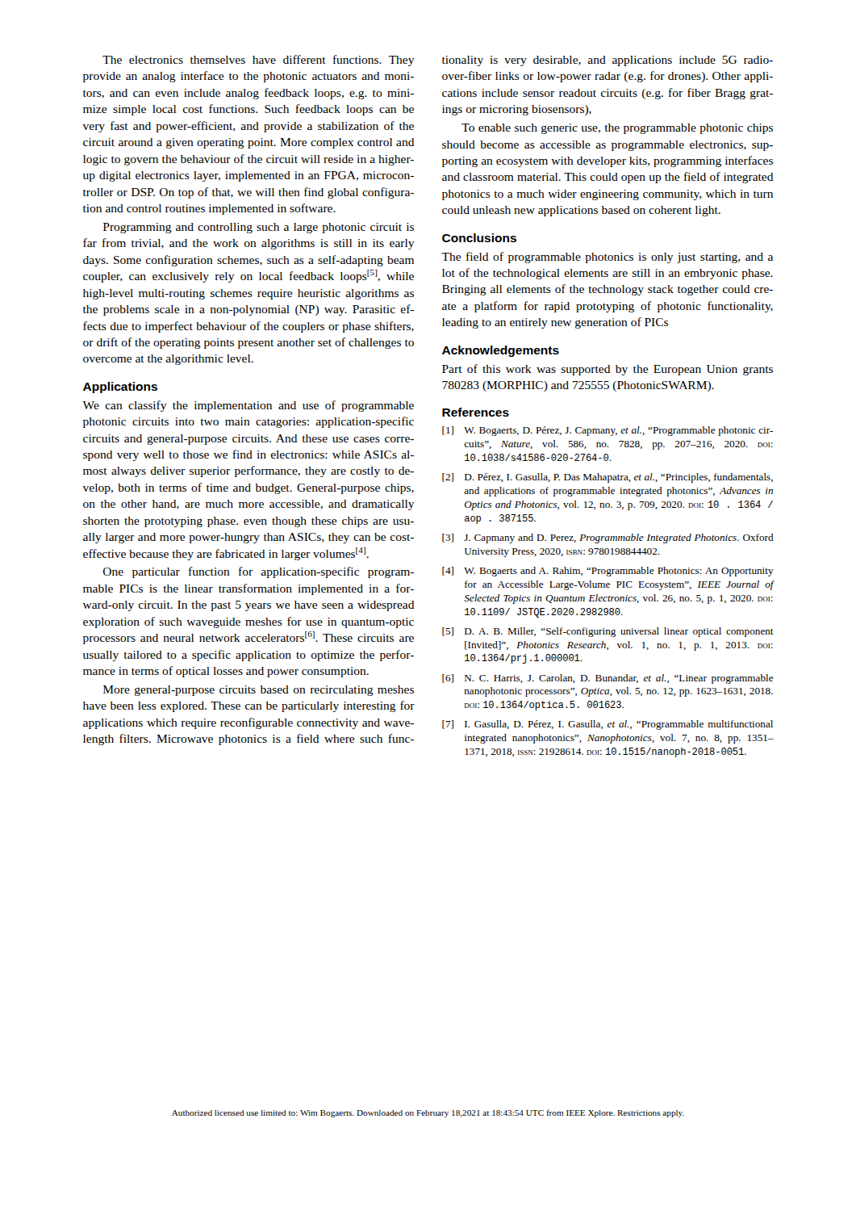The electronics themselves have different functions. They provide an analog interface to the photonic actuators and monitors, and can even include analog feedback loops, e.g. to minimize simple local cost functions. Such feedback loops can be very fast and power-efficient, and provide a stabilization of the circuit around a given operating point. More complex control and logic to govern the behaviour of the circuit will reside in a higher-up digital electronics layer, implemented in an FPGA, microcontroller or DSP. On top of that, we will then find global configuration and control routines implemented in software.
Programming and controlling such a large photonic circuit is far from trivial, and the work on algorithms is still in its early days. Some configuration schemes, such as a self-adapting beam coupler, can exclusively rely on local feedback loops[5], while high-level multi-routing schemes require heuristic algorithms as the problems scale in a non-polynomial (NP) way. Parasitic effects due to imperfect behaviour of the couplers or phase shifters, or drift of the operating points present another set of challenges to overcome at the algorithmic level.
Applications
We can classify the implementation and use of programmable photonic circuits into two main catagories: application-specific circuits and general-purpose circuits. And these use cases correspond very well to those we find in electronics: while ASICs almost always deliver superior performance, they are costly to develop, both in terms of time and budget. General-purpose chips, on the other hand, are much more accessible, and dramatically shorten the prototyping phase. even though these chips are usually larger and more power-hungry than ASICs, they can be cost-effective because they are fabricated in larger volumes[4].
One particular function for application-specific programmable PICs is the linear transformation implemented in a forward-only circuit. In the past 5 years we have seen a widespread exploration of such waveguide meshes for use in quantum-optic processors and neural network accelerators[6]. These circuits are usually tailored to a specific application to optimize the performance in terms of optical losses and power consumption.
More general-purpose circuits based on recirculating meshes have been less explored. These can be particularly interesting for applications which require reconfigurable connectivity and wavelength filters. Microwave photonics is a field where such functionality is very desirable, and applications include 5G radio-over-fiber links or low-power radar (e.g. for drones). Other applications include sensor readout circuits (e.g. for fiber Bragg gratings or microring biosensors),
To enable such generic use, the programmable photonic chips should become as accessible as programmable electronics, supporting an ecosystem with developer kits, programming interfaces and classroom material. This could open up the field of integrated photonics to a much wider engineering community, which in turn could unleash new applications based on coherent light.
Conclusions
The field of programmable photonics is only just starting, and a lot of the technological elements are still in an embryonic phase. Bringing all elements of the technology stack together could create a platform for rapid prototyping of photonic functionality, leading to an entirely new generation of PICs
Acknowledgements
Part of this work was supported by the European Union grants 780283 (MORPHIC) and 725555 (PhotonicSWARM).
References
W. Bogaerts, D. Pérez, J. Capmany, et al., “Programmable photonic circuits”, Nature, vol. 586, no. 7828, pp. 207–216, 2020. doi: 10.1038/s41586-020-2764-0.
D. Pérez, I. Gasulla, P. Das Mahapatra, et al., “Principles, fundamentals, and applications of programmable integrated photonics”, Advances in Optics and Photonics, vol. 12, no. 3, p. 709, 2020. doi: 10 . 1364 / aop . 387155.
J. Capmany and D. Perez, Programmable Integrated Photonics. Oxford University Press, 2020, isbn: 9780198844402.
W. Bogaerts and A. Rahim, “Programmable Photonics: An Opportunity for an Accessible Large-Volume PIC Ecosystem”, IEEE Journal of Selected Topics in Quantum Electronics, vol. 26, no. 5, p. 1, 2020. doi: 10.1109/ JSTQE.2020.2982980.
D. A. B. Miller, “Self-configuring universal linear optical component [Invited]”, Photonics Research, vol. 1, no. 1, p. 1, 2013. doi: 10.1364/prj.1.000001.
N. C. Harris, J. Carolan, D. Bunandar, et al., “Linear programmable nanophotonic processors”, Optica, vol. 5, no. 12, pp. 1623–1631, 2018. doi: 10.1364/optica.5. 001623.
I. Gasulla, D. Pérez, I. Gasulla, et al., “Programmable multifunctional integrated nanophotonics”, Nanophotonics, vol. 7, no. 8, pp. 1351–1371, 2018, issn: 21928614. doi: 10.1515/nanoph-2018-0051.
Authorized licensed use limited to: Wim Bogaerts. Downloaded on February 18,2021 at 18:43:54 UTC from IEEE Xplore. Restrictions apply.